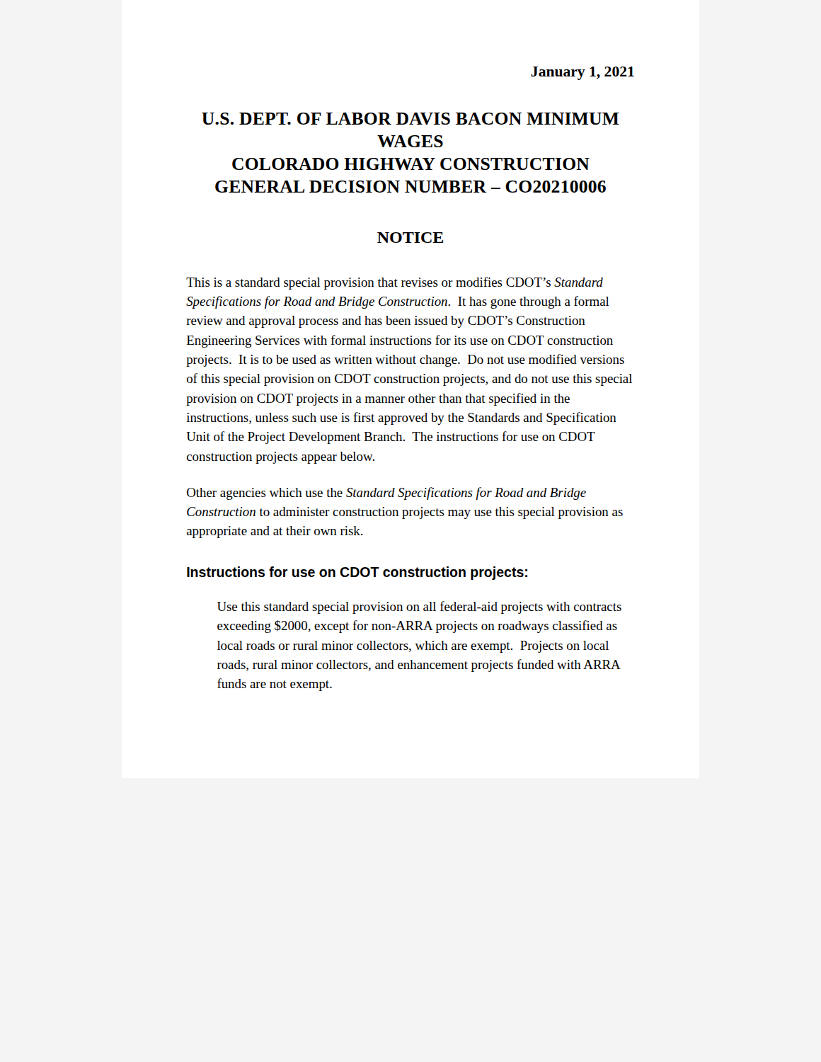January 1, 2021
U.S. DEPT. OF LABOR DAVIS BACON MINIMUM WAGES
COLORADO HIGHWAY CONSTRUCTION
GENERAL DECISION NUMBER – CO20210006
NOTICE
This is a standard special provision that revises or modifies CDOT’s Standard Specifications for Road and Bridge Construction. It has gone through a formal review and approval process and has been issued by CDOT’s Construction Engineering Services with formal instructions for its use on CDOT construction projects. It is to be used as written without change. Do not use modified versions of this special provision on CDOT construction projects, and do not use this special provision on CDOT projects in a manner other than that specified in the instructions, unless such use is first approved by the Standards and Specification Unit of the Project Development Branch. The instructions for use on CDOT construction projects appear below.
Other agencies which use the Standard Specifications for Road and Bridge Construction to administer construction projects may use this special provision as appropriate and at their own risk.
Instructions for use on CDOT construction projects:
Use this standard special provision on all federal-aid projects with contracts exceeding $2000, except for non-ARRA projects on roadways classified as local roads or rural minor collectors, which are exempt. Projects on local roads, rural minor collectors, and enhancement projects funded with ARRA funds are not exempt.